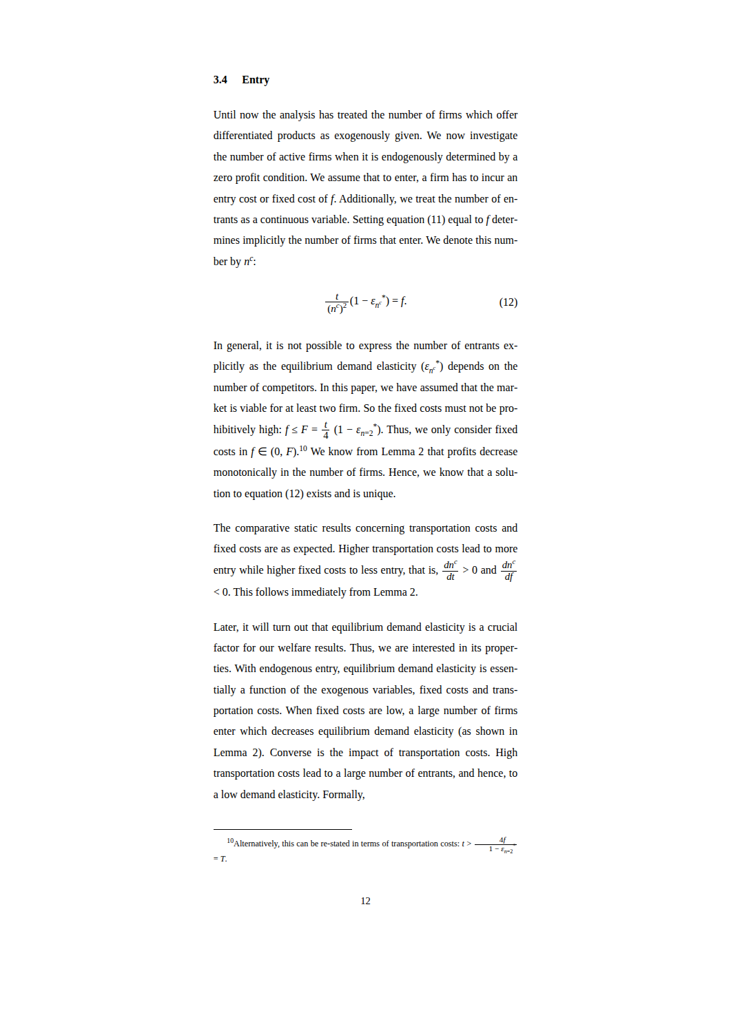3.4 Entry
Until now the analysis has treated the number of firms which offer differentiated products as exogenously given. We now investigate the number of active firms when it is endogenously determined by a zero profit condition. We assume that to enter, a firm has to incur an entry cost or fixed cost of f. Additionally, we treat the number of entrants as a continuous variable. Setting equation (11) equal to f determines implicitly the number of firms that enter. We denote this number by nc:
t(nc)2(1 − εnc*) = f. (12)
In general, it is not possible to express the number of entrants explicitly as the equilibrium demand elasticity (εnc*) depends on the number of competitors. In this paper, we have assumed that the market is viable for at least two firm. So the fixed costs must not be prohibitively high: f ≤ F = t 4 (1 − εn=2*). Thus, we only consider fixed costs in f ∈ (0, F).10 We know from Lemma 2 that profits decrease monotonically in the number of firms. Hence, we know that a solution to equation (12) exists and is unique.
The comparative static results concerning transportation costs and fixed costs are as expected. Higher transportation costs lead to more entry while higher fixed costs to less entry, that is, dnc dt > 0 and dnc df < 0. This follows immediately from Lemma 2.
Later, it will turn out that equilibrium demand elasticity is a crucial factor for our welfare results. Thus, we are interested in its properties. With endogenous entry, equilibrium demand elasticity is essentially a function of the exogenous variables, fixed costs and transportation costs. When fixed costs are low, a large number of firms enter which decreases equilibrium demand elasticity (as shown in Lemma 2). Converse is the impact of transportation costs. High transportation costs lead to a large number of entrants, and hence, to a low demand elasticity. Formally,
10Alternatively, this can be re-stated in terms of transportation costs: t > 4f 1 − εn=2* = T.
12